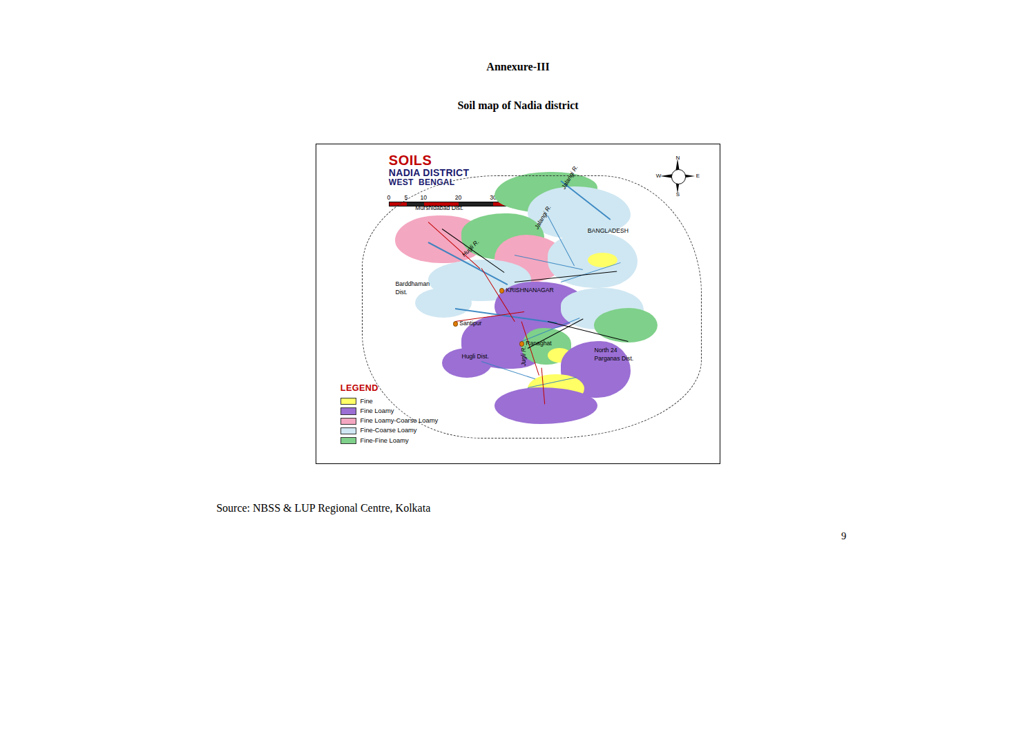Annexure-III
Soil map of Nadia district
SOILS
NADIA DISTRICT
WEST BENGAL
0 5 10 20 30 40
km
N
S
E
W
KRISHNANAGAR
Santipur
Ranaghat
Murshidabad Dist.
BANGLADESH
Barddhaman
Dist.
Hugli Dist.
North 24
Parganas Dist.
Jalangi R.
Jalangi R.
Hugli R.
Jugli R.
LEGEND
Fine
Fine Loamy
Fine Loamy-Coarse Loamy
Fine-Coarse Loamy
Fine-Fine Loamy
Source: NBSS & LUP Regional Centre, Kolkata
9